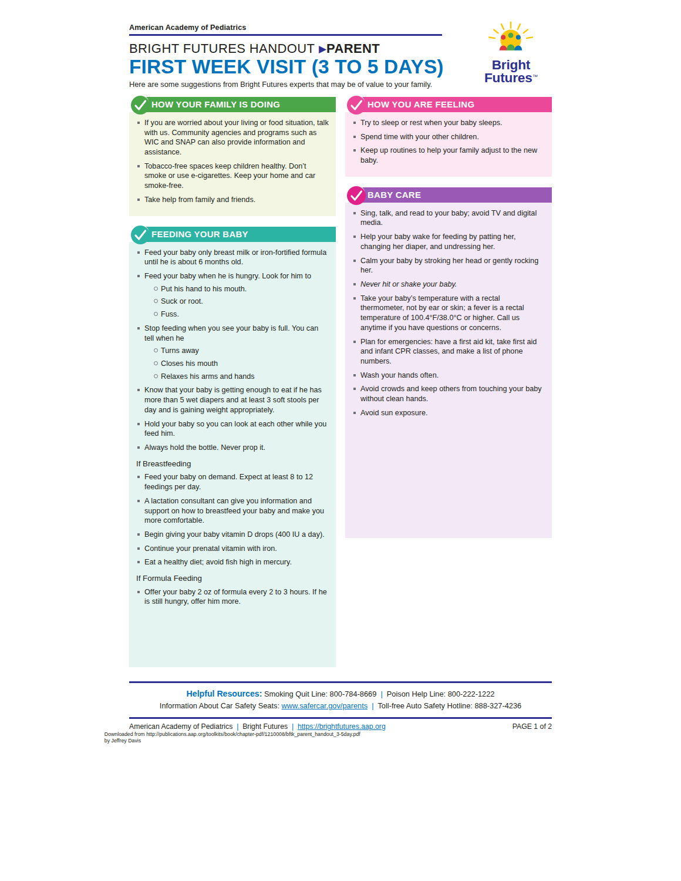Bright
Futures™
American Academy of Pediatrics
BRIGHT FUTURES HANDOUT ▶PARENT
FIRST WEEK VISIT (3 TO 5 DAYS)
Here are some suggestions from Bright Futures experts that may be of value to your family.
HOW YOUR FAMILY IS DOING
If you are worried about your living or food situation, talk with us. Community agencies and programs such as WIC and SNAP can also provide information and assistance.
Tobacco-free spaces keep children healthy. Don’t smoke or use e-cigarettes. Keep your home and car smoke-free.
Take help from family and friends.
FEEDING YOUR BABY
Feed your baby only breast milk or iron-fortified formula until he is about 6 months old.
Feed your baby when he is hungry. Look for him to
Put his hand to his mouth.
Suck or root.
Fuss.
Stop feeding when you see your baby is full. You can tell when he
Turns away
Closes his mouth
Relaxes his arms and hands
Know that your baby is getting enough to eat if he has more than 5 wet diapers and at least 3 soft stools per day and is gaining weight appropriately.
Hold your baby so you can look at each other while you feed him.
Always hold the bottle. Never prop it.
If Breastfeeding
Feed your baby on demand. Expect at least 8 to 12 feedings per day.
A lactation consultant can give you information and support on how to breastfeed your baby and make you more comfortable.
Begin giving your baby vitamin D drops (400 IU a day).
Continue your prenatal vitamin with iron.
Eat a healthy diet; avoid fish high in mercury.
If Formula Feeding
Offer your baby 2 oz of formula every 2 to 3 hours. If he is still hungry, offer him more.
HOW YOU ARE FEELING
Try to sleep or rest when your baby sleeps.
Spend time with your other children.
Keep up routines to help your family adjust to the new baby.
BABY CARE
Sing, talk, and read to your baby; avoid TV and digital media.
Help your baby wake for feeding by patting her, changing her diaper, and undressing her.
Calm your baby by stroking her head or gently rocking her.
Never hit or shake your baby.
Take your baby’s temperature with a rectal thermometer, not by ear or skin; a fever is a rectal temperature of 100.4°F/38.0°C or higher. Call us anytime if you have questions or concerns.
Plan for emergencies: have a first aid kit, take first aid and infant CPR classes, and make a list of phone numbers.
Wash your hands often.
Avoid crowds and keep others from touching your baby without clean hands.
Avoid sun exposure.
Helpful Resources: Smoking Quit Line: 800-784-8669 | Poison Help Line: 800-222-1222
Information About Car Safety Seats: www.safercar.gov/parents | Toll-free Auto Safety Hotline: 888-327-4236
American Academy of Pediatrics | Bright Futures | https://brightfutures.aap.org
PAGE 1 of 2
Downloaded from http://publications.aap.org/toolkits/book/chapter-pdf/1210008/bftk_parent_handout_3-5day.pdf
by Jeffrey Davis